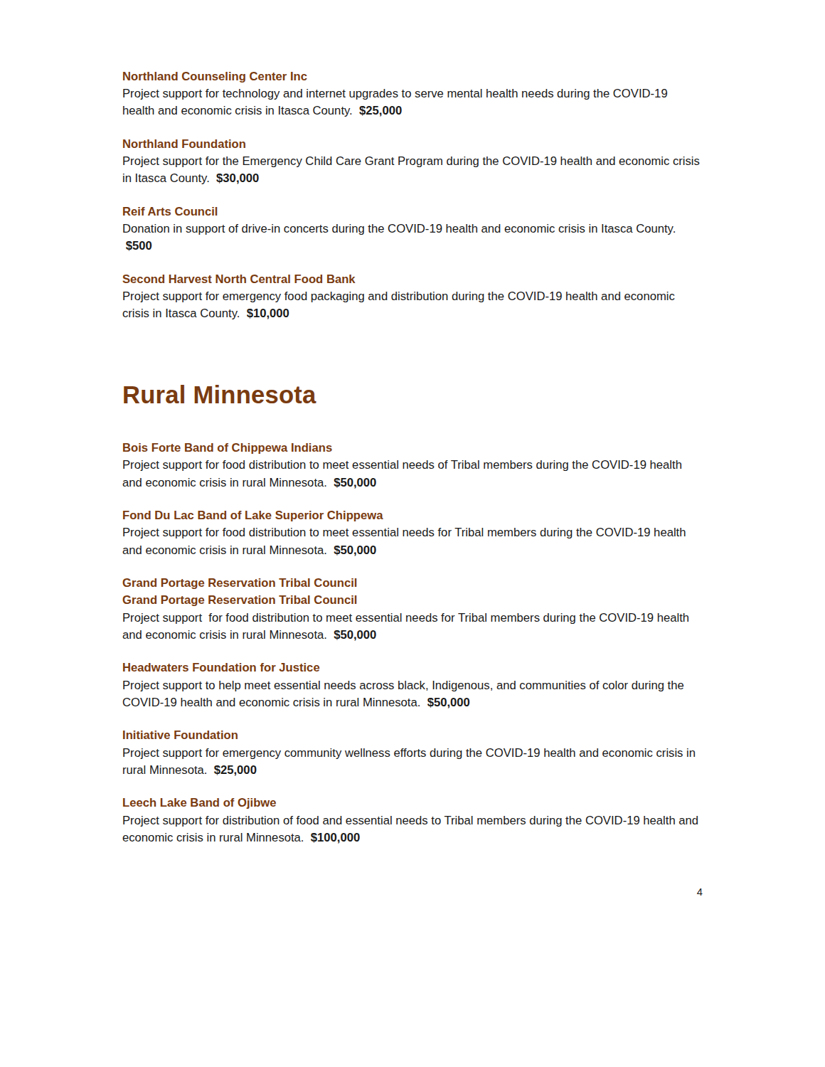Northland Counseling Center Inc
Project support for technology and internet upgrades to serve mental health needs during the COVID-19 health and economic crisis in Itasca County. $25,000
Northland Foundation
Project support for the Emergency Child Care Grant Program during the COVID-19 health and economic crisis in Itasca County. $30,000
Reif Arts Council
Donation in support of drive-in concerts during the COVID-19 health and economic crisis in Itasca County. $500
Second Harvest North Central Food Bank
Project support for emergency food packaging and distribution during the COVID-19 health and economic crisis in Itasca County. $10,000
Rural Minnesota
Bois Forte Band of Chippewa Indians
Project support for food distribution to meet essential needs of Tribal members during the COVID-19 health and economic crisis in rural Minnesota. $50,000
Fond Du Lac Band of Lake Superior Chippewa
Project support for food distribution to meet essential needs for Tribal members during the COVID-19 health and economic crisis in rural Minnesota. $50,000
Grand Portage Reservation Tribal Council
Grand Portage Reservation Tribal Council
Project support for food distribution to meet essential needs for Tribal members during the COVID-19 health and economic crisis in rural Minnesota. $50,000
Headwaters Foundation for Justice
Project support to help meet essential needs across black, Indigenous, and communities of color during the COVID-19 health and economic crisis in rural Minnesota. $50,000
Initiative Foundation
Project support for emergency community wellness efforts during the COVID-19 health and economic crisis in rural Minnesota. $25,000
Leech Lake Band of Ojibwe
Project support for distribution of food and essential needs to Tribal members during the COVID-19 health and economic crisis in rural Minnesota. $100,000
4